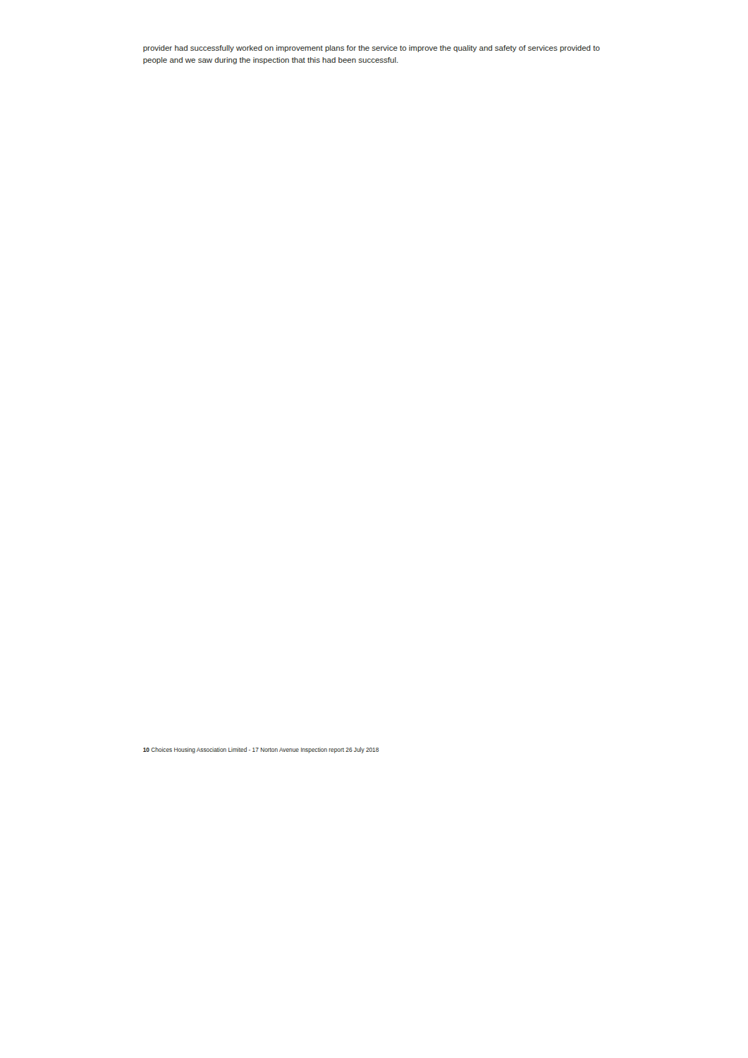provider had successfully worked on improvement plans for the service to improve the quality and safety of services provided to people and we saw during the inspection that this had been successful.
10 Choices Housing Association Limited - 17 Norton Avenue Inspection report 26 July 2018